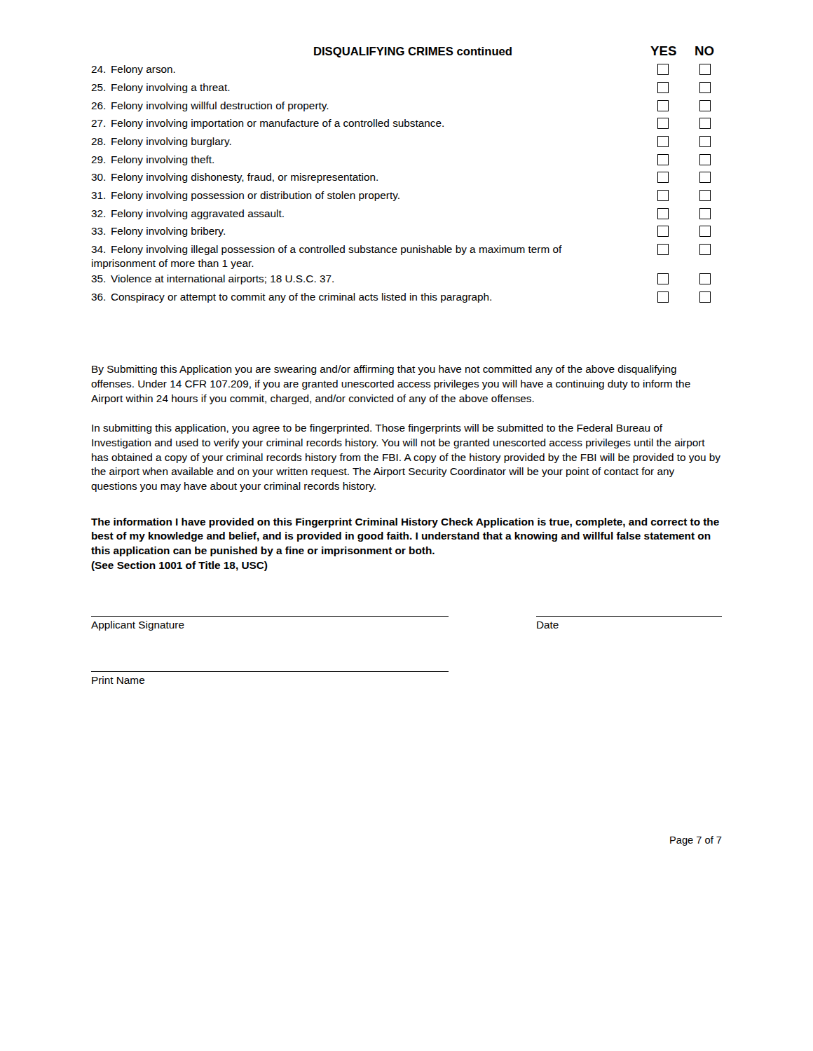DISQUALIFYING CRIMES continued
YES NO
24. Felony arson.
25. Felony involving a threat.
26. Felony involving willful destruction of property.
27. Felony involving importation or manufacture of a controlled substance.
28. Felony involving burglary.
29. Felony involving theft.
30. Felony involving dishonesty, fraud, or misrepresentation.
31. Felony involving possession or distribution of stolen property.
32. Felony involving aggravated assault.
33. Felony involving bribery.
34. Felony involving illegal possession of a controlled substance punishable by a maximum term of imprisonment of more than 1 year.
35. Violence at international airports; 18 U.S.C. 37.
36. Conspiracy or attempt to commit any of the criminal acts listed in this paragraph.
By Submitting this Application you are swearing and/or affirming that you have not committed any of the above disqualifying offenses. Under 14 CFR 107.209, if you are granted unescorted access privileges you will have a continuing duty to inform the Airport within 24 hours if you commit, charged, and/or convicted of any of the above offenses.
In submitting this application, you agree to be fingerprinted. Those fingerprints will be submitted to the Federal Bureau of Investigation and used to verify your criminal records history. You will not be granted unescorted access privileges until the airport has obtained a copy of your criminal records history from the FBI. A copy of the history provided by the FBI will be provided to you by the airport when available and on your written request. The Airport Security Coordinator will be your point of contact for any questions you may have about your criminal records history.
The information I have provided on this Fingerprint Criminal History Check Application is true, complete, and correct to the best of my knowledge and belief, and is provided in good faith. I understand that a knowing and willful false statement on this application can be punished by a fine or imprisonment or both.
(See Section 1001 of Title 18, USC)
Applicant Signature
Date
Print Name
Page 7 of 7